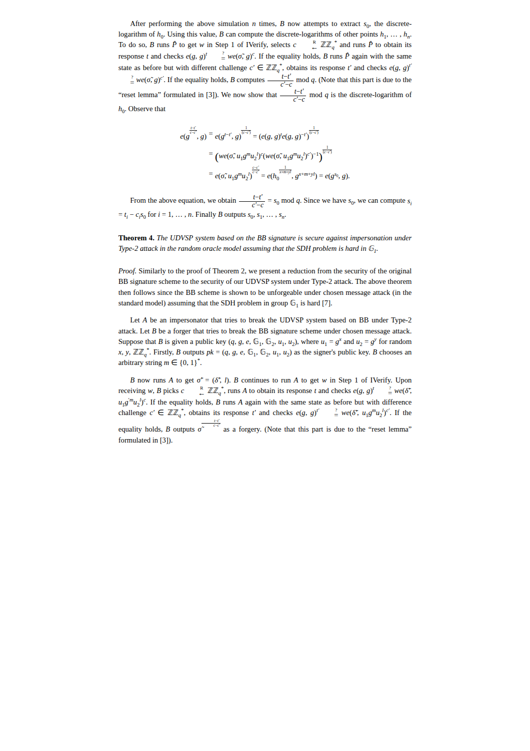After performing the above simulation n times, B now attempts to extract s0, the discrete-logarithm of h0. Using this value, B can compute the discrete-logarithms of other points h1, … , hn. To do so, B runs P̂ to get w in Step 1 of IVerify, selects c R← ℤℤq* and runs P̂ to obtain its response t and checks e(g, g)t ?= we(σ̃, g)c. If the equality holds, B runs P̂ again with the same state as before but with different challenge c′ ∈ ℤℤq*, obtains its response t′ and checks e(g, g)t′ ?= we(σ̃, g)c′. If the equality holds, B computes t−t′c′−c mod q. (Note that this part is due to the “reset lemma” formulated in [3]). We now show that t−t′c′−c mod q is the discrete-logarithm of h0. Observe that
| e ( g t − t′ c − c′ , g ) | = | e ( g t − t′ , g ) 1 ( c − c′ ) = ( e ( g , g ) t e ( g , g ) − t′ ) 1 ( c − c′ ) |
| | = | ( we ( σ̃ , u 1 g m u 2 l ) c ( we ( σ̃ , u 1 g m u 2 l ) c′ ) −1 ) 1 ( c − c′ ) |
| | = | e ( σ̃ , u 1 g m u 2 l ) c − c′ c − c′ = e ( h 0 1 x + m + yl , g x + m + yl ) = e ( g s 0 , g ). |
From the above equation, we obtain t−t′c′−c = s0 mod q. Since we have s0, we can compute si = ti − cis0 for i = 1, … , n. Finally B outputs s0, s1, … , sn.
Theorem 4. The UDVSP system based on the BB signature is secure against impersonation under Type-2 attack in the random oracle model assuming that the SDH problem is hard in 𝔾1.
Proof. Similarly to the proof of Theorem 2, we present a reduction from the security of the original BB signature scheme to the security of our UDVSP system under Type-2 attack. The above theorem then follows since the BB scheme is shown to be unforgeable under chosen message attack (in the standard model) assuming that the SDH problem in group 𝔾1 is hard [7].
Let A be an impersonator that tries to break the UDVSP system based on BB under Type-2 attack. Let B be a forger that tries to break the BB signature scheme under chosen message attack. Suppose that B is given a public key (q, g, e, 𝔾1, 𝔾2, u1, u2), where u1 = gx and u2 = gy for random x, y, ℤℤq*. Firstly, B outputs pk = (q, g, e, 𝔾1, 𝔾2, u1, u2) as the signer's public key. B chooses an arbitrary string m ∈ {0, 1}*.
B now runs A to get σ̃′ = (δ̃′, l). B continues to run A to get w in Step 1 of IVerify. Upon receiving w, B picks c R← ℤℤq*, runs A to obtain its response t and checks e(g, g)t ?= we(δ̃′, u1g′mu2l)c. If the equality holds, B runs A again with the same state as before but with difference challenge c′ ∈ ℤℤq*, obtains its response t′ and checks e(g, g)t′ ?= we(δ̃′, u1gmu2l)c′. If the equality holds, B outputs σ̃t−t′c−c′ as a forgery. (Note that this part is due to the “reset lemma” formulated in [3]).